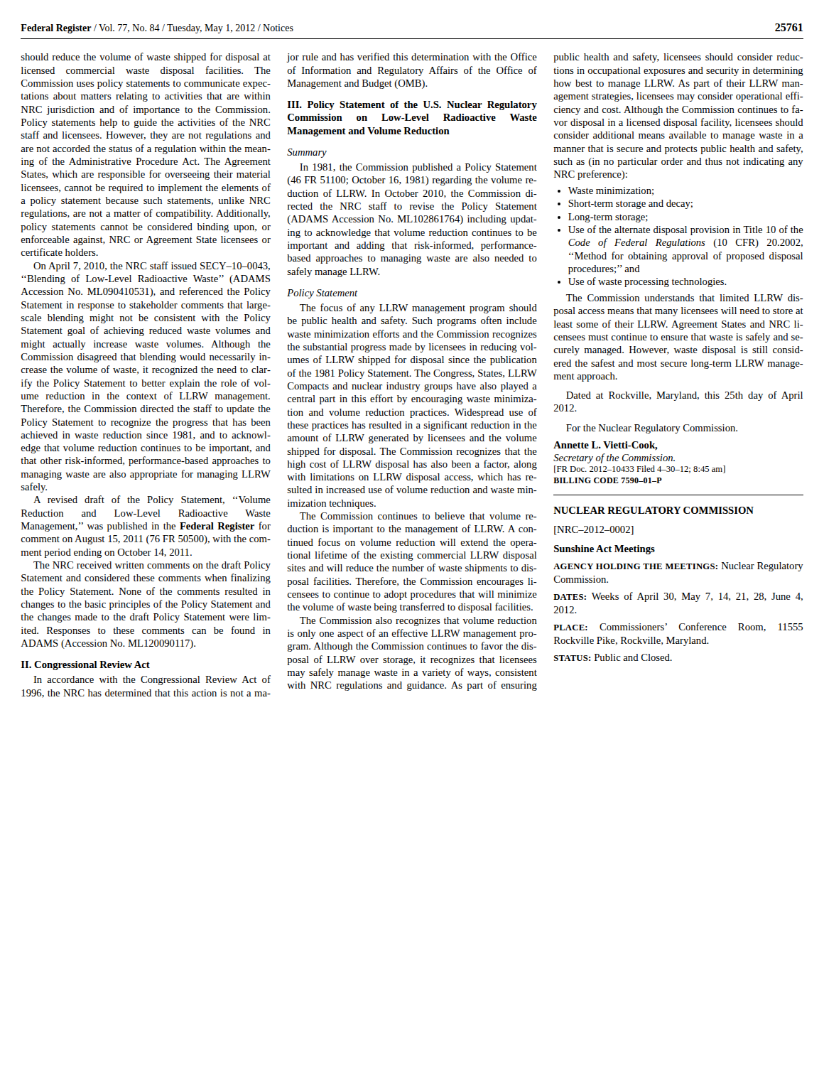Federal Register / Vol. 77, No. 84 / Tuesday, May 1, 2012 / Notices
25761
should reduce the volume of waste shipped for disposal at licensed commercial waste disposal facilities. The Commission uses policy statements to communicate expectations about matters relating to activities that are within NRC jurisdiction and of importance to the Commission. Policy statements help to guide the activities of the NRC staff and licensees. However, they are not regulations and are not accorded the status of a regulation within the meaning of the Administrative Procedure Act. The Agreement States, which are responsible for overseeing their material licensees, cannot be required to implement the elements of a policy statement because such statements, unlike NRC regulations, are not a matter of compatibility. Additionally, policy statements cannot be considered binding upon, or enforceable against, NRC or Agreement State licensees or certificate holders.
On April 7, 2010, the NRC staff issued SECY–10–0043, ‘‘Blending of Low-Level Radioactive Waste’’ (ADAMS Accession No. ML090410531), and referenced the Policy Statement in response to stakeholder comments that large-scale blending might not be consistent with the Policy Statement goal of achieving reduced waste volumes and might actually increase waste volumes. Although the Commission disagreed that blending would necessarily increase the volume of waste, it recognized the need to clarify the Policy Statement to better explain the role of volume reduction in the context of LLRW management. Therefore, the Commission directed the staff to update the Policy Statement to recognize the progress that has been achieved in waste reduction since 1981, and to acknowledge that volume reduction continues to be important, and that other risk-informed, performance-based approaches to managing waste are also appropriate for managing LLRW safely.
A revised draft of the Policy Statement, ‘‘Volume Reduction and Low-Level Radioactive Waste Management,’’ was published in the Federal Register for comment on August 15, 2011 (76 FR 50500), with the comment period ending on October 14, 2011.
The NRC received written comments on the draft Policy Statement and considered these comments when finalizing the Policy Statement. None of the comments resulted in changes to the basic principles of the Policy Statement and the changes made to the draft Policy Statement were limited. Responses to these comments can be found in ADAMS (Accession No. ML120090117).
II. Congressional Review Act
In accordance with the Congressional Review Act of 1996, the NRC has determined that this action is not a major rule and has verified this determination with the Office of Information and Regulatory Affairs of the Office of Management and Budget (OMB).
III. Policy Statement of the U.S. Nuclear Regulatory Commission on Low-Level Radioactive Waste Management and Volume Reduction
Summary
In 1981, the Commission published a Policy Statement (46 FR 51100; October 16, 1981) regarding the volume reduction of LLRW. In October 2010, the Commission directed the NRC staff to revise the Policy Statement (ADAMS Accession No. ML102861764) including updating to acknowledge that volume reduction continues to be important and adding that risk-informed, performance-based approaches to managing waste are also needed to safely manage LLRW.
Policy Statement
The focus of any LLRW management program should be public health and safety. Such programs often include waste minimization efforts and the Commission recognizes the substantial progress made by licensees in reducing volumes of LLRW shipped for disposal since the publication of the 1981 Policy Statement. The Congress, States, LLRW Compacts and nuclear industry groups have also played a central part in this effort by encouraging waste minimization and volume reduction practices. Widespread use of these practices has resulted in a significant reduction in the amount of LLRW generated by licensees and the volume shipped for disposal. The Commission recognizes that the high cost of LLRW disposal has also been a factor, along with limitations on LLRW disposal access, which has resulted in increased use of volume reduction and waste minimization techniques.
The Commission continues to believe that volume reduction is important to the management of LLRW. A continued focus on volume reduction will extend the operational lifetime of the existing commercial LLRW disposal sites and will reduce the number of waste shipments to disposal facilities. Therefore, the Commission encourages licensees to continue to adopt procedures that will minimize the volume of waste being transferred to disposal facilities.
The Commission also recognizes that volume reduction is only one aspect of an effective LLRW management program. Although the Commission continues to favor the disposal of LLRW over storage, it recognizes that licensees may safely manage waste in a variety of ways, consistent with NRC regulations and guidance. As part of ensuring public health and safety, licensees should consider reductions in occupational exposures and security in determining how best to manage LLRW. As part of their LLRW management strategies, licensees may consider operational efficiency and cost. Although the Commission continues to favor disposal in a licensed disposal facility, licensees should consider additional means available to manage waste in a manner that is secure and protects public health and safety, such as (in no particular order and thus not indicating any NRC preference):
Waste minimization;
Short-term storage and decay;
Long-term storage;
Use of the alternate disposal provision in Title 10 of the Code of Federal Regulations (10 CFR) 20.2002, ‘‘Method for obtaining approval of proposed disposal procedures;’’ and
Use of waste processing technologies.
The Commission understands that limited LLRW disposal access means that many licensees will need to store at least some of their LLRW. Agreement States and NRC licensees must continue to ensure that waste is safely and securely managed. However, waste disposal is still considered the safest and most secure long-term LLRW management approach.
Dated at Rockville, Maryland, this 25th day of April 2012.
For the Nuclear Regulatory Commission.
Annette L. Vietti-Cook,
Secretary of the Commission.
[FR Doc. 2012–10433 Filed 4–30–12; 8:45 am]
BILLING CODE 7590–01–P
NUCLEAR REGULATORY COMMISSION
[NRC–2012–0002]
Sunshine Act Meetings
Agency holding the meetings: Nuclear Regulatory Commission.
Dates: Weeks of April 30, May 7, 14, 21, 28, June 4, 2012.
Place: Commissioners’ Conference Room, 11555 Rockville Pike, Rockville, Maryland.
Status: Public and Closed.